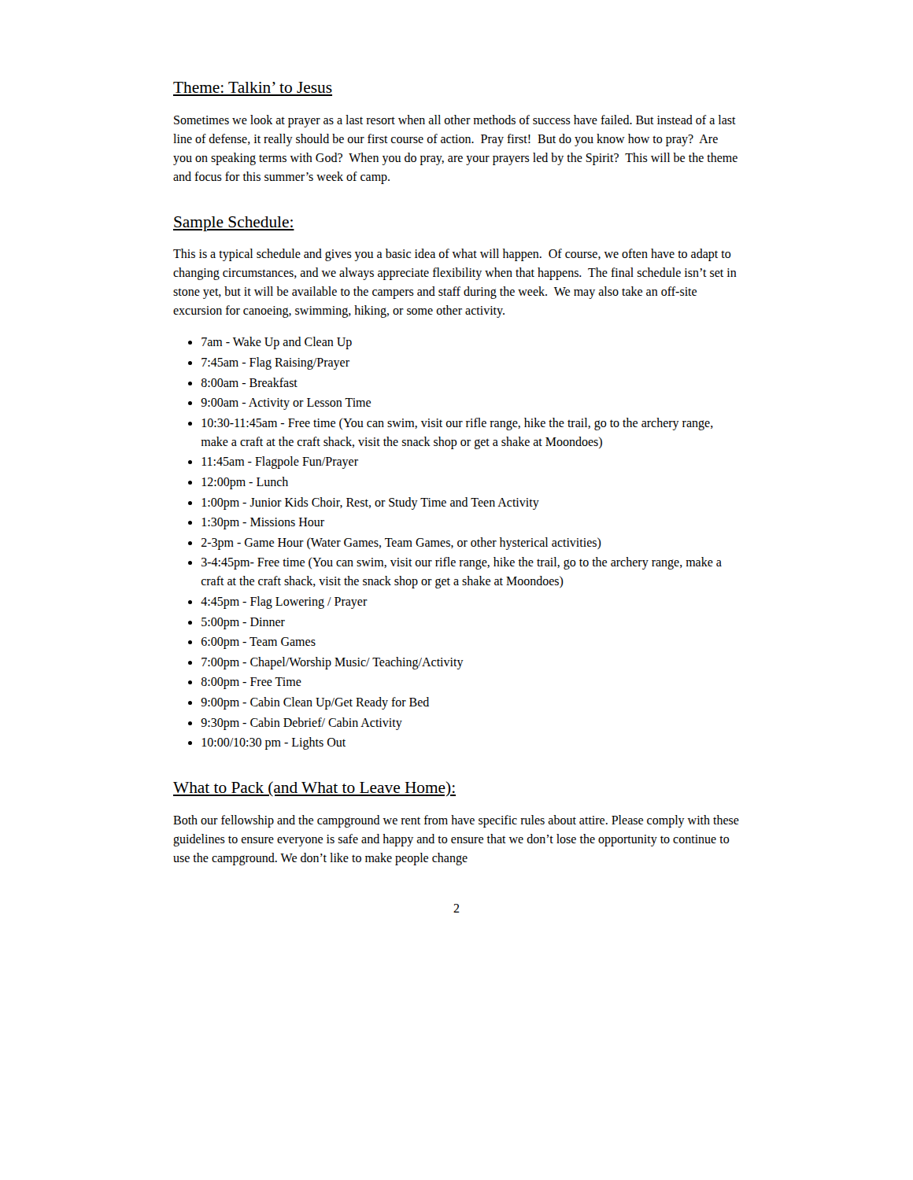Theme: Talkin’ to Jesus
Sometimes we look at prayer as a last resort when all other methods of success have failed. But instead of a last line of defense, it really should be our first course of action. Pray first! But do you know how to pray? Are you on speaking terms with God? When you do pray, are your prayers led by the Spirit? This will be the theme and focus for this summer’s week of camp.
Sample Schedule:
This is a typical schedule and gives you a basic idea of what will happen. Of course, we often have to adapt to changing circumstances, and we always appreciate flexibility when that happens. The final schedule isn’t set in stone yet, but it will be available to the campers and staff during the week. We may also take an off-site excursion for canoeing, swimming, hiking, or some other activity.
7am - Wake Up and Clean Up
7:45am - Flag Raising/Prayer
8:00am - Breakfast
9:00am - Activity or Lesson Time
10:30-11:45am - Free time (You can swim, visit our rifle range, hike the trail, go to the archery range, make a craft at the craft shack, visit the snack shop or get a shake at Moondoes)
11:45am - Flagpole Fun/Prayer
12:00pm - Lunch
1:00pm - Junior Kids Choir, Rest, or Study Time and Teen Activity
1:30pm - Missions Hour
2-3pm - Game Hour (Water Games, Team Games, or other hysterical activities)
3-4:45pm- Free time (You can swim, visit our rifle range, hike the trail, go to the archery range, make a craft at the craft shack, visit the snack shop or get a shake at Moondoes)
4:45pm - Flag Lowering / Prayer
5:00pm - Dinner
6:00pm - Team Games
7:00pm - Chapel/Worship Music/ Teaching/Activity
8:00pm - Free Time
9:00pm - Cabin Clean Up/Get Ready for Bed
9:30pm - Cabin Debrief/ Cabin Activity
10:00/10:30 pm - Lights Out
What to Pack (and What to Leave Home):
Both our fellowship and the campground we rent from have specific rules about attire. Please comply with these guidelines to ensure everyone is safe and happy and to ensure that we don’t lose the opportunity to continue to use the campground. We don’t like to make people change
2